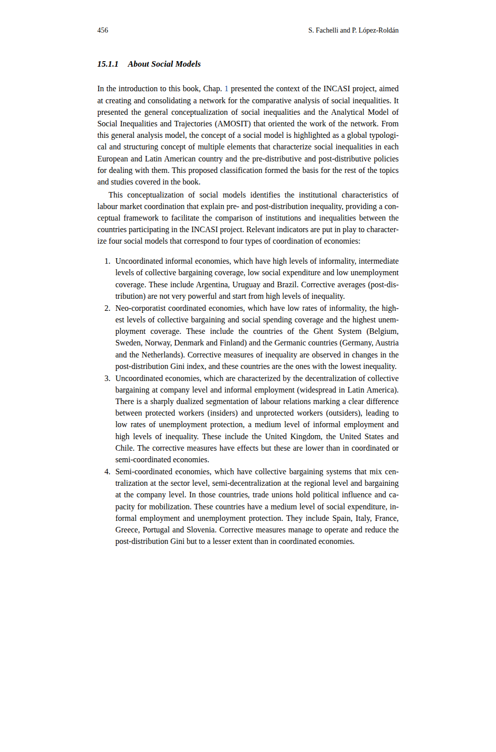456 S. Fachelli and P. López-Roldán
15.1.1 About Social Models
In the introduction to this book, Chap. 1 presented the context of the INCASI project, aimed at creating and consolidating a network for the comparative analysis of social inequalities. It presented the general conceptualization of social inequalities and the Analytical Model of Social Inequalities and Trajectories (AMOSIT) that oriented the work of the network. From this general analysis model, the concept of a social model is highlighted as a global typological and structuring concept of multiple elements that characterize social inequalities in each European and Latin American country and the pre-distributive and post-distributive policies for dealing with them. This proposed classification formed the basis for the rest of the topics and studies covered in the book.
This conceptualization of social models identifies the institutional characteristics of labour market coordination that explain pre- and post-distribution inequality, providing a conceptual framework to facilitate the comparison of institutions and inequalities between the countries participating in the INCASI project. Relevant indicators are put in play to characterize four social models that correspond to four types of coordination of economies:
Uncoordinated informal economies, which have high levels of informality, intermediate levels of collective bargaining coverage, low social expenditure and low unemployment coverage. These include Argentina, Uruguay and Brazil. Corrective averages (post-distribution) are not very powerful and start from high levels of inequality.
Neo-corporatist coordinated economies, which have low rates of informality, the highest levels of collective bargaining and social spending coverage and the highest unemployment coverage. These include the countries of the Ghent System (Belgium, Sweden, Norway, Denmark and Finland) and the Germanic countries (Germany, Austria and the Netherlands). Corrective measures of inequality are observed in changes in the post-distribution Gini index, and these countries are the ones with the lowest inequality.
Uncoordinated economies, which are characterized by the decentralization of collective bargaining at company level and informal employment (widespread in Latin America). There is a sharply dualized segmentation of labour relations marking a clear difference between protected workers (insiders) and unprotected workers (outsiders), leading to low rates of unemployment protection, a medium level of informal employment and high levels of inequality. These include the United Kingdom, the United States and Chile. The corrective measures have effects but these are lower than in coordinated or semi-coordinated economies.
Semi-coordinated economies, which have collective bargaining systems that mix centralization at the sector level, semi-decentralization at the regional level and bargaining at the company level. In those countries, trade unions hold political influence and capacity for mobilization. These countries have a medium level of social expenditure, informal employment and unemployment protection. They include Spain, Italy, France, Greece, Portugal and Slovenia. Corrective measures manage to operate and reduce the post-distribution Gini but to a lesser extent than in coordinated economies.